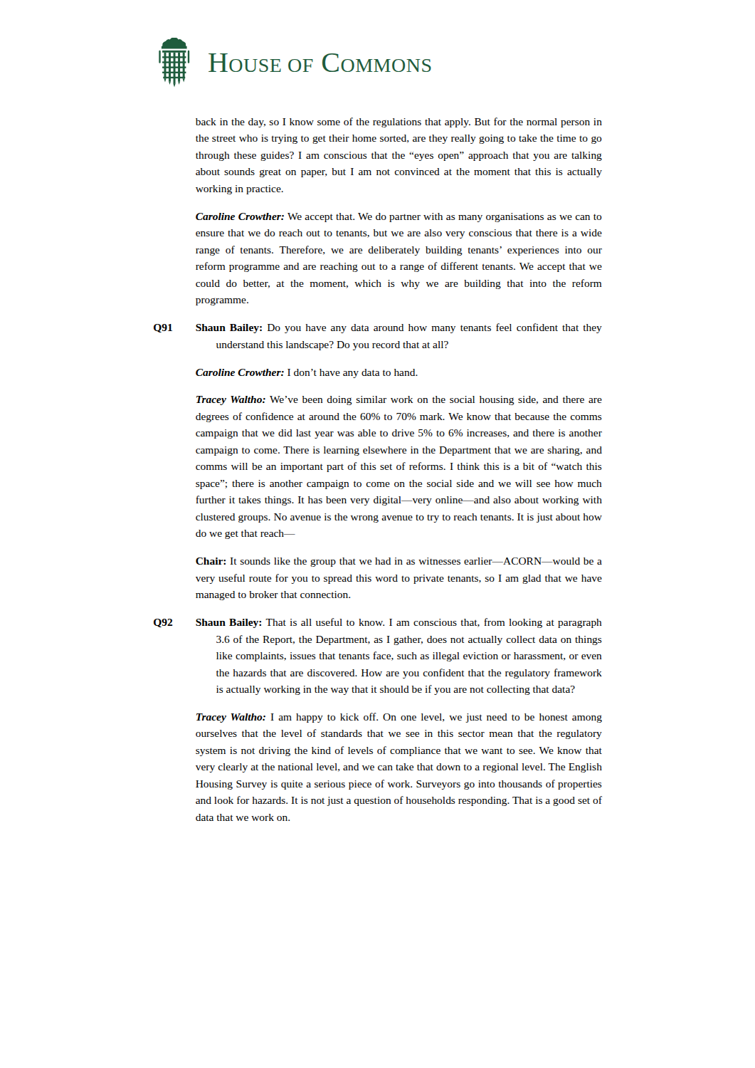HOUSE OF COMMONS
back in the day, so I know some of the regulations that apply. But for the normal person in the street who is trying to get their home sorted, are they really going to take the time to go through these guides? I am conscious that the “eyes open” approach that you are talking about sounds great on paper, but I am not convinced at the moment that this is actually working in practice.
Caroline Crowther: We accept that. We do partner with as many organisations as we can to ensure that we do reach out to tenants, but we are also very conscious that there is a wide range of tenants. Therefore, we are deliberately building tenants’ experiences into our reform programme and are reaching out to a range of different tenants. We accept that we could do better, at the moment, which is why we are building that into the reform programme.
Q91
Shaun Bailey: Do you have any data around how many tenants feel confident that they understand this landscape? Do you record that at all?
Caroline Crowther: I don’t have any data to hand.
Tracey Waltho: We’ve been doing similar work on the social housing side, and there are degrees of confidence at around the 60% to 70% mark. We know that because the comms campaign that we did last year was able to drive 5% to 6% increases, and there is another campaign to come. There is learning elsewhere in the Department that we are sharing, and comms will be an important part of this set of reforms. I think this is a bit of “watch this space”; there is another campaign to come on the social side and we will see how much further it takes things. It has been very digital—very online—and also about working with clustered groups. No avenue is the wrong avenue to try to reach tenants. It is just about how do we get that reach—
Chair: It sounds like the group that we had in as witnesses earlier—ACORN—would be a very useful route for you to spread this word to private tenants, so I am glad that we have managed to broker that connection.
Q92
Shaun Bailey: That is all useful to know. I am conscious that, from looking at paragraph 3.6 of the Report, the Department, as I gather, does not actually collect data on things like complaints, issues that tenants face, such as illegal eviction or harassment, or even the hazards that are discovered. How are you confident that the regulatory framework is actually working in the way that it should be if you are not collecting that data?
Tracey Waltho: I am happy to kick off. On one level, we just need to be honest among ourselves that the level of standards that we see in this sector mean that the regulatory system is not driving the kind of levels of compliance that we want to see. We know that very clearly at the national level, and we can take that down to a regional level. The English Housing Survey is quite a serious piece of work. Surveyors go into thousands of properties and look for hazards. It is not just a question of households responding. That is a good set of data that we work on.